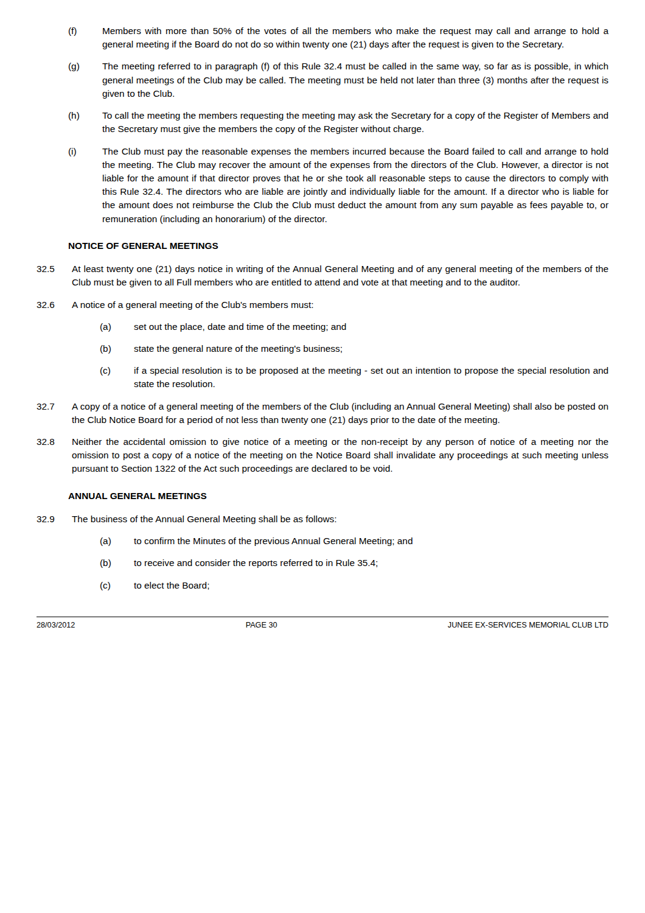(f)
Members with more than 50% of the votes of all the members who make the request may call and arrange to hold a general meeting if the Board do not do so within twenty one (21) days after the request is given to the Secretary.
(g)
The meeting referred to in paragraph (f) of this Rule 32.4 must be called in the same way, so far as is possible, in which general meetings of the Club may be called. The meeting must be held not later than three (3) months after the request is given to the Club.
(h)
To call the meeting the members requesting the meeting may ask the Secretary for a copy of the Register of Members and the Secretary must give the members the copy of the Register without charge.
(i)
The Club must pay the reasonable expenses the members incurred because the Board failed to call and arrange to hold the meeting. The Club may recover the amount of the expenses from the directors of the Club. However, a director is not liable for the amount if that director proves that he or she took all reasonable steps to cause the directors to comply with this Rule 32.4. The directors who are liable are jointly and individually liable for the amount. If a director who is liable for the amount does not reimburse the Club the Club must deduct the amount from any sum payable as fees payable to, or remuneration (including an honorarium) of the director.
Notice of General Meetings
32.5
At least twenty one (21) days notice in writing of the Annual General Meeting and of any general meeting of the members of the Club must be given to all Full members who are entitled to attend and vote at that meeting and to the auditor.
32.6
A notice of a general meeting of the Club's members must:
(a)
set out the place, date and time of the meeting; and
(b)
state the general nature of the meeting's business;
(c)
if a special resolution is to be proposed at the meeting - set out an intention to propose the special resolution and state the resolution.
32.7
A copy of a notice of a general meeting of the members of the Club (including an Annual General Meeting) shall also be posted on the Club Notice Board for a period of not less than twenty one (21) days prior to the date of the meeting.
32.8
Neither the accidental omission to give notice of a meeting or the non-receipt by any person of notice of a meeting nor the omission to post a copy of a notice of the meeting on the Notice Board shall invalidate any proceedings at such meeting unless pursuant to Section 1322 of the Act such proceedings are declared to be void.
Annual General Meetings
32.9
The business of the Annual General Meeting shall be as follows:
(a)
to confirm the Minutes of the previous Annual General Meeting; and
(b)
to receive and consider the reports referred to in Rule 35.4;
(c)
to elect the Board;
28/03/2012
PAGE 30
JUNEE EX-SERVICES MEMORIAL CLUB LTD